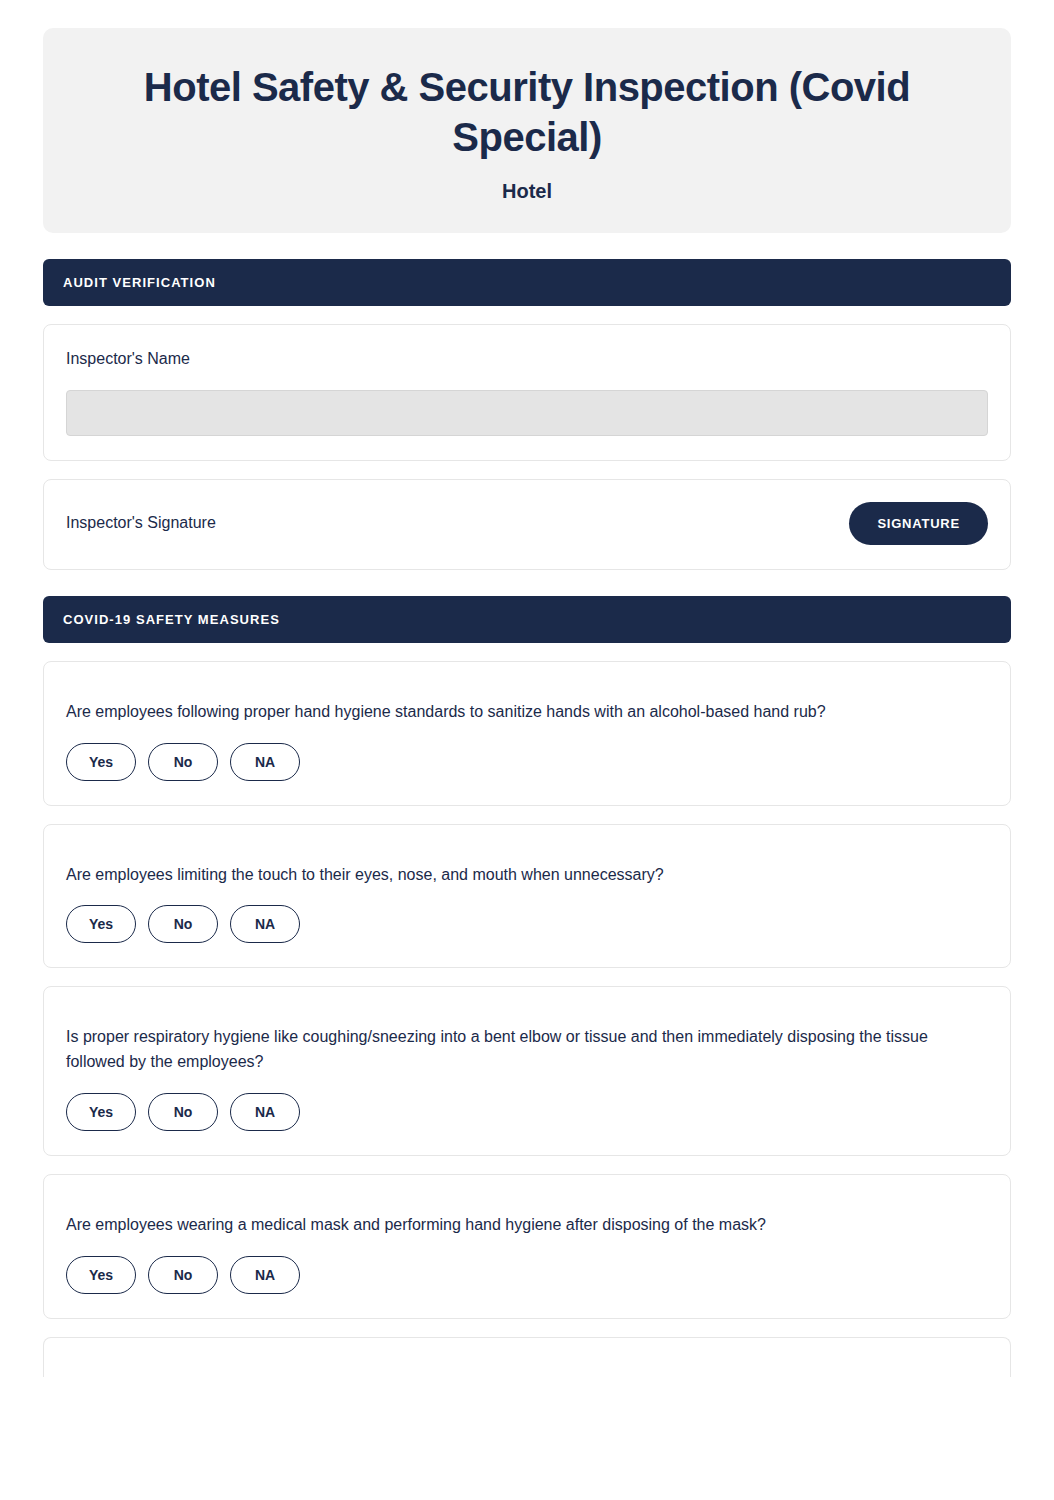Hotel Safety & Security Inspection (Covid Special)
Hotel
Audit Verification
Inspector's Name
Inspector's Signature Signature
Covid-19 Safety Measures
Are employees following proper hand hygiene standards to sanitize hands with an alcohol-based hand rub?
Yes No NA
Are employees limiting the touch to their eyes, nose, and mouth when unnecessary?
Yes No NA
Is proper respiratory hygiene like coughing/sneezing into a bent elbow or tissue and then immediately disposing the tissue followed by the employees?
Yes No NA
Are employees wearing a medical mask and performing hand hygiene after disposing of the mask?
Yes No NA